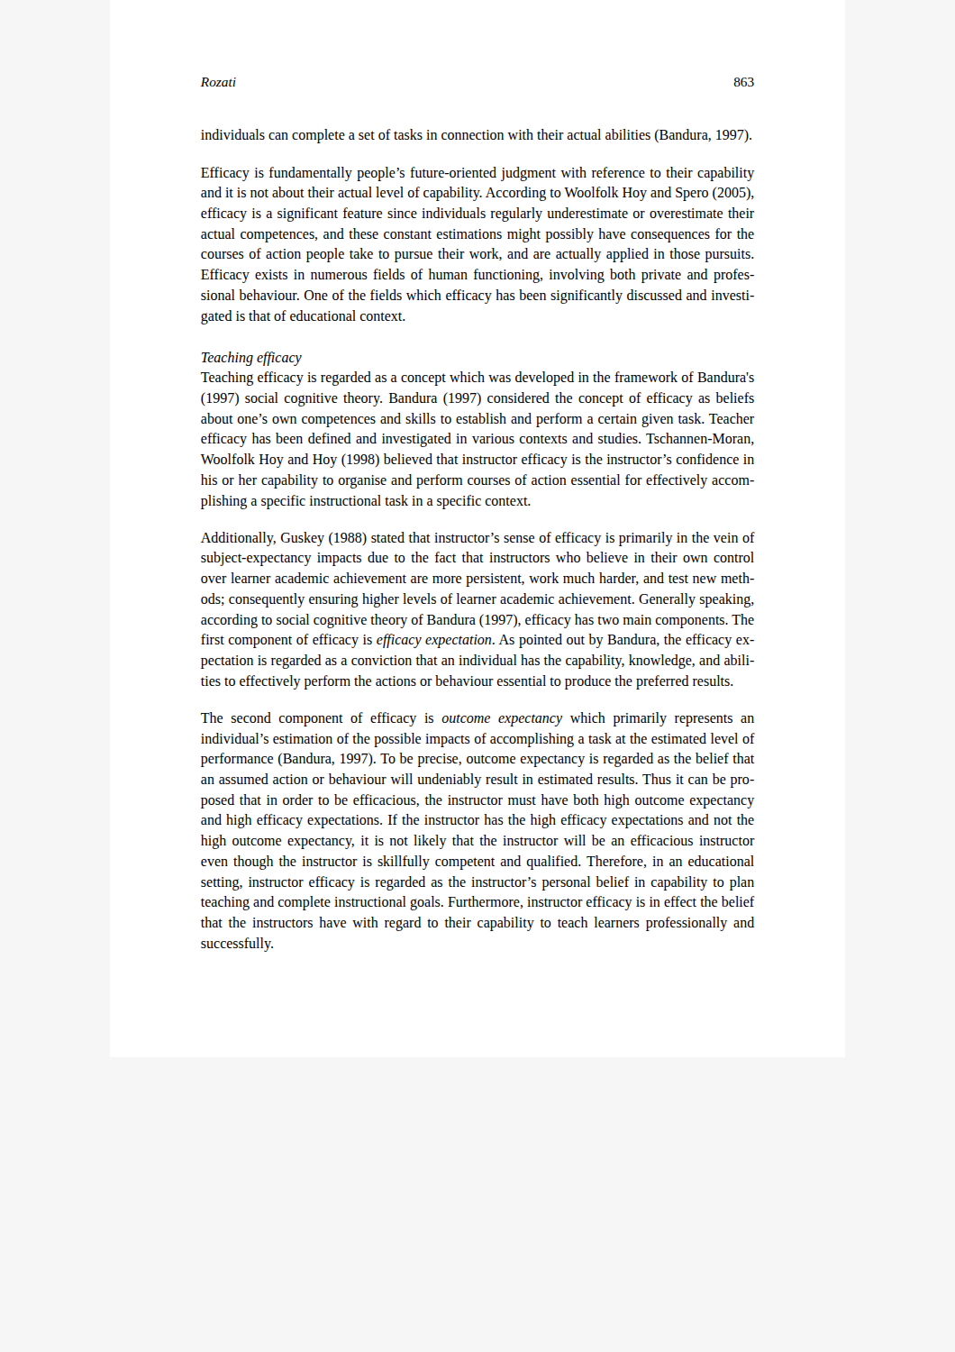Rozati 863
individuals can complete a set of tasks in connection with their actual abilities (Bandura, 1997).
Efficacy is fundamentally people’s future-oriented judgment with reference to their capability and it is not about their actual level of capability. According to Woolfolk Hoy and Spero (2005), efficacy is a significant feature since individuals regularly underestimate or overestimate their actual competences, and these constant estimations might possibly have consequences for the courses of action people take to pursue their work, and are actually applied in those pursuits. Efficacy exists in numerous fields of human functioning, involving both private and professional behaviour. One of the fields which efficacy has been significantly discussed and investigated is that of educational context.
Teaching efficacy
Teaching efficacy is regarded as a concept which was developed in the framework of Bandura's (1997) social cognitive theory. Bandura (1997) considered the concept of efficacy as beliefs about one’s own competences and skills to establish and perform a certain given task. Teacher efficacy has been defined and investigated in various contexts and studies. Tschannen-Moran, Woolfolk Hoy and Hoy (1998) believed that instructor efficacy is the instructor’s confidence in his or her capability to organise and perform courses of action essential for effectively accomplishing a specific instructional task in a specific context.
Additionally, Guskey (1988) stated that instructor’s sense of efficacy is primarily in the vein of subject-expectancy impacts due to the fact that instructors who believe in their own control over learner academic achievement are more persistent, work much harder, and test new methods; consequently ensuring higher levels of learner academic achievement. Generally speaking, according to social cognitive theory of Bandura (1997), efficacy has two main components. The first component of efficacy is efficacy expectation. As pointed out by Bandura, the efficacy expectation is regarded as a conviction that an individual has the capability, knowledge, and abilities to effectively perform the actions or behaviour essential to produce the preferred results.
The second component of efficacy is outcome expectancy which primarily represents an individual’s estimation of the possible impacts of accomplishing a task at the estimated level of performance (Bandura, 1997). To be precise, outcome expectancy is regarded as the belief that an assumed action or behaviour will undeniably result in estimated results. Thus it can be proposed that in order to be efficacious, the instructor must have both high outcome expectancy and high efficacy expectations. If the instructor has the high efficacy expectations and not the high outcome expectancy, it is not likely that the instructor will be an efficacious instructor even though the instructor is skillfully competent and qualified. Therefore, in an educational setting, instructor efficacy is regarded as the instructor’s personal belief in capability to plan teaching and complete instructional goals. Furthermore, instructor efficacy is in effect the belief that the instructors have with regard to their capability to teach learners professionally and successfully.